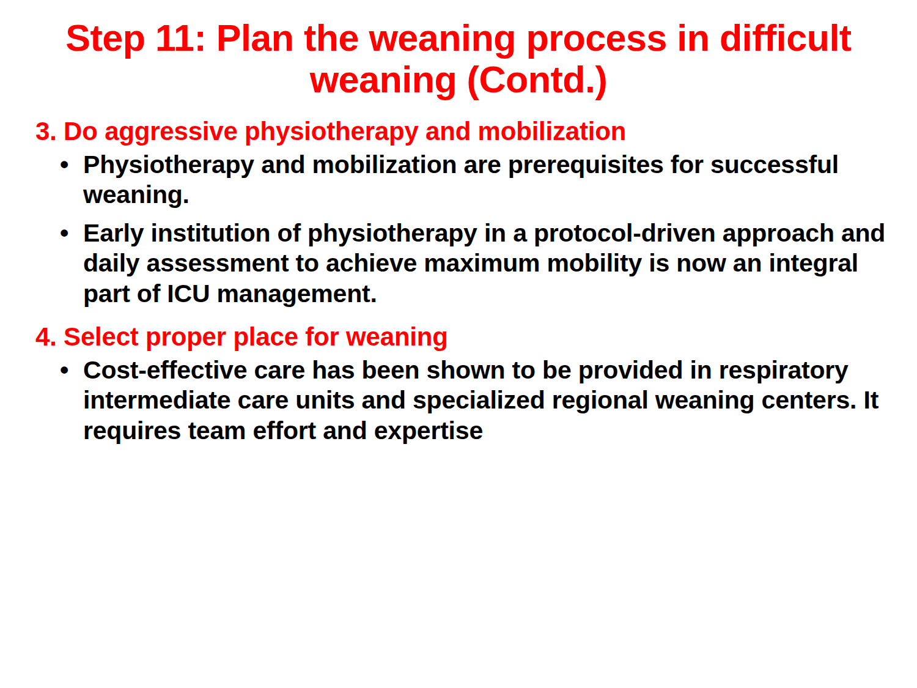Step 11: Plan the weaning process in difficult weaning (Contd.)
3. Do aggressive physiotherapy and mobilization
Physiotherapy and mobilization are prerequisites for successful weaning.
Early institution of physiotherapy in a protocol-driven approach and daily assessment to achieve maximum mobility is now an integral part of ICU management.
4. Select proper place for weaning
Cost-effective care has been shown to be provided in respiratory intermediate care units and specialized regional weaning centers. It requires team effort and expertise